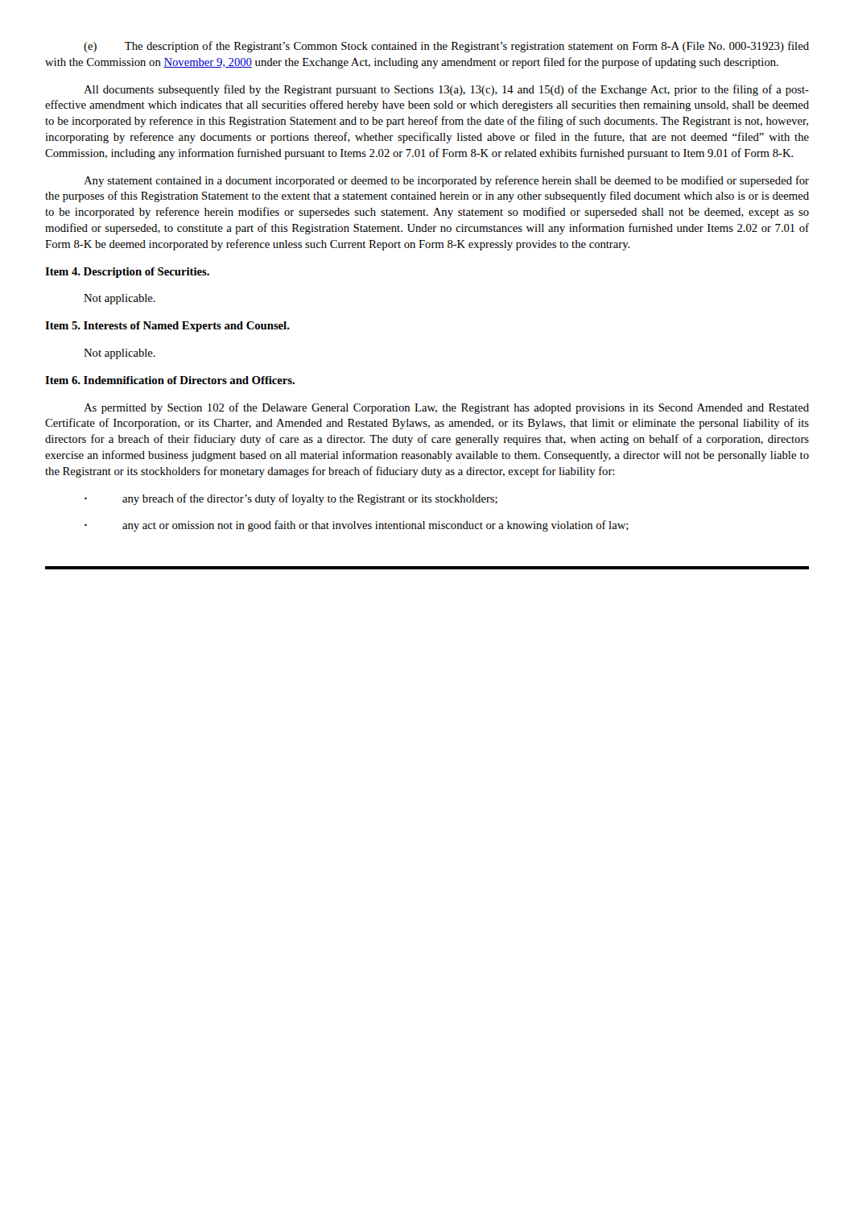(e) The description of the Registrant’s Common Stock contained in the Registrant’s registration statement on Form 8-A (File No. 000-31923) filed with the Commission on November 9, 2000 under the Exchange Act, including any amendment or report filed for the purpose of updating such description.
All documents subsequently filed by the Registrant pursuant to Sections 13(a), 13(c), 14 and 15(d) of the Exchange Act, prior to the filing of a post-effective amendment which indicates that all securities offered hereby have been sold or which deregisters all securities then remaining unsold, shall be deemed to be incorporated by reference in this Registration Statement and to be part hereof from the date of the filing of such documents. The Registrant is not, however, incorporating by reference any documents or portions thereof, whether specifically listed above or filed in the future, that are not deemed “filed” with the Commission, including any information furnished pursuant to Items 2.02 or 7.01 of Form 8-K or related exhibits furnished pursuant to Item 9.01 of Form 8-K.
Any statement contained in a document incorporated or deemed to be incorporated by reference herein shall be deemed to be modified or superseded for the purposes of this Registration Statement to the extent that a statement contained herein or in any other subsequently filed document which also is or is deemed to be incorporated by reference herein modifies or supersedes such statement. Any statement so modified or superseded shall not be deemed, except as so modified or superseded, to constitute a part of this Registration Statement. Under no circumstances will any information furnished under Items 2.02 or 7.01 of Form 8-K be deemed incorporated by reference unless such Current Report on Form 8-K expressly provides to the contrary.
Item 4. Description of Securities.
Not applicable.
Item 5. Interests of Named Experts and Counsel.
Not applicable.
Item 6. Indemnification of Directors and Officers.
As permitted by Section 102 of the Delaware General Corporation Law, the Registrant has adopted provisions in its Second Amended and Restated Certificate of Incorporation, or its Charter, and Amended and Restated Bylaws, as amended, or its Bylaws, that limit or eliminate the personal liability of its directors for a breach of their fiduciary duty of care as a director. The duty of care generally requires that, when acting on behalf of a corporation, directors exercise an informed business judgment based on all material information reasonably available to them. Consequently, a director will not be personally liable to the Registrant or its stockholders for monetary damages for breach of fiduciary duty as a director, except for liability for:
any breach of the director’s duty of loyalty to the Registrant or its stockholders;
any act or omission not in good faith or that involves intentional misconduct or a knowing violation of law;